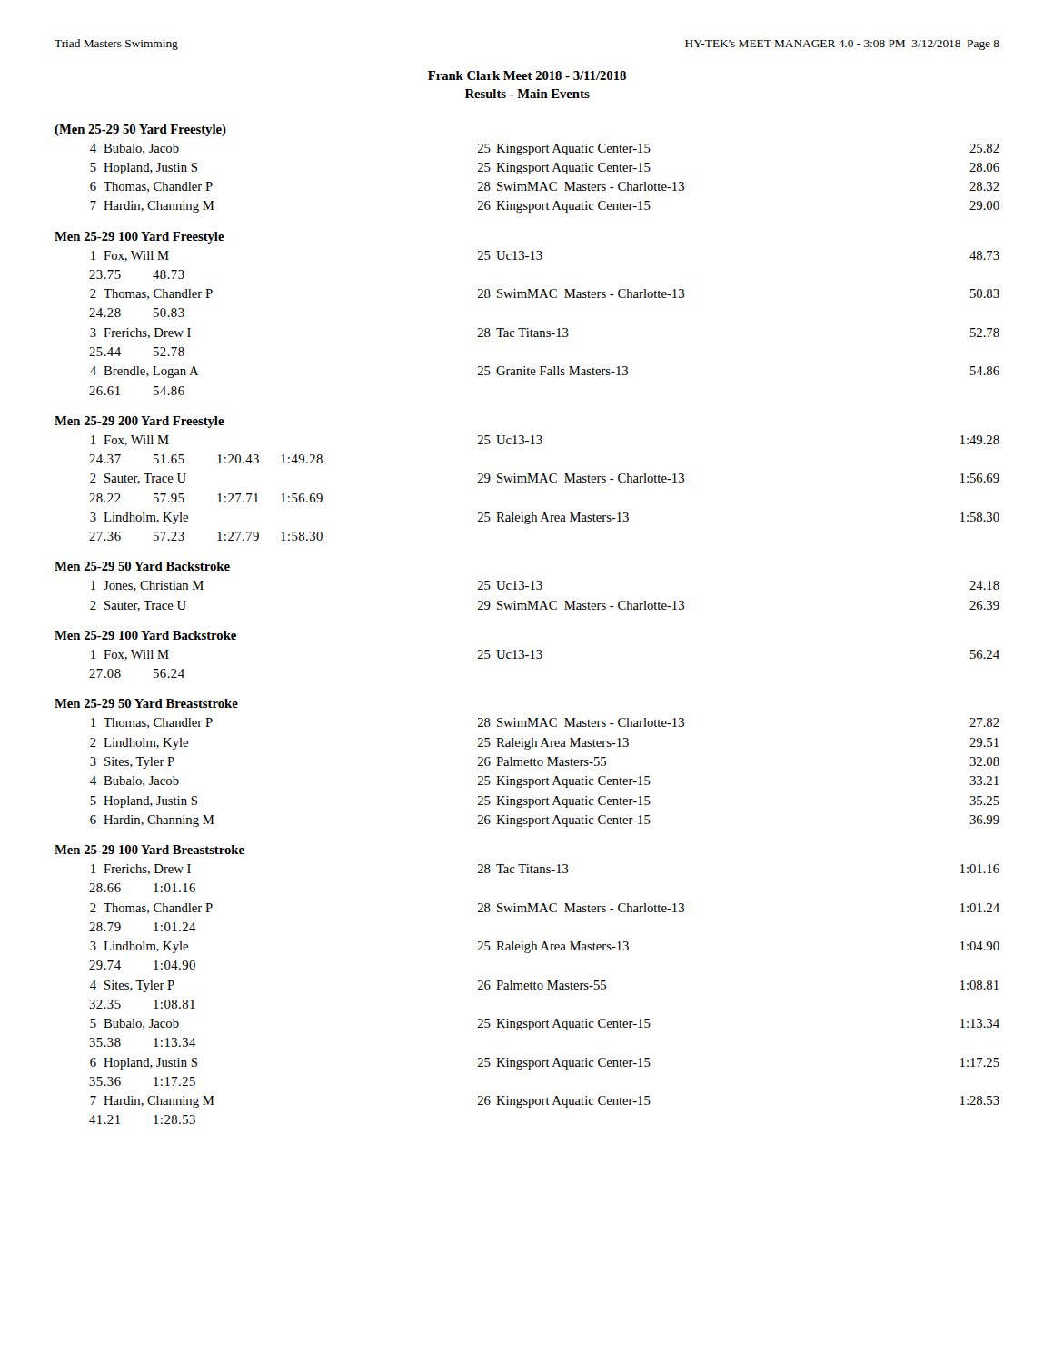Triad Masters Swimming
HY-TEK's MEET MANAGER 4.0 - 3:08 PM 3/12/2018 Page 8
Frank Clark Meet 2018 - 3/11/2018
Results - Main Events
(Men 25-29 50 Yard Freestyle)
| 4 | Bubalo, Jacob | 25 | Kingsport Aquatic Center-15 | 25.82 |
| 5 | Hopland, Justin S | 25 | Kingsport Aquatic Center-15 | 28.06 |
| 6 | Thomas, Chandler P | 28 | SwimMAC Masters - Charlotte-13 | 28.32 |
| 7 | Hardin, Channing M | 26 | Kingsport Aquatic Center-15 | 29.00 |
Men 25-29 100 Yard Freestyle
| 1 | Fox, Will M | 25 | Uc13-13 | 48.73 |
| 23.75 48.73 |
| 2 | Thomas, Chandler P | 28 | SwimMAC Masters - Charlotte-13 | 50.83 |
| 24.28 50.83 |
| 3 | Frerichs, Drew I | 28 | Tac Titans-13 | 52.78 |
| 25.44 52.78 |
| 4 | Brendle, Logan A | 25 | Granite Falls Masters-13 | 54.86 |
| 26.61 54.86 |
Men 25-29 200 Yard Freestyle
| 1 | Fox, Will M | 25 | Uc13-13 | 1:49.28 |
| 24.37 51.65 1:20.43 1:49.28 |
| 2 | Sauter, Trace U | 29 | SwimMAC Masters - Charlotte-13 | 1:56.69 |
| 28.22 57.95 1:27.71 1:56.69 |
| 3 | Lindholm, Kyle | 25 | Raleigh Area Masters-13 | 1:58.30 |
| 27.36 57.23 1:27.79 1:58.30 |
Men 25-29 50 Yard Backstroke
| 1 | Jones, Christian M | 25 | Uc13-13 | 24.18 |
| 2 | Sauter, Trace U | 29 | SwimMAC Masters - Charlotte-13 | 26.39 |
Men 25-29 100 Yard Backstroke
| 1 | Fox, Will M | 25 | Uc13-13 | 56.24 |
| 27.08 56.24 |
Men 25-29 50 Yard Breaststroke
| 1 | Thomas, Chandler P | 28 | SwimMAC Masters - Charlotte-13 | 27.82 |
| 2 | Lindholm, Kyle | 25 | Raleigh Area Masters-13 | 29.51 |
| 3 | Sites, Tyler P | 26 | Palmetto Masters-55 | 32.08 |
| 4 | Bubalo, Jacob | 25 | Kingsport Aquatic Center-15 | 33.21 |
| 5 | Hopland, Justin S | 25 | Kingsport Aquatic Center-15 | 35.25 |
| 6 | Hardin, Channing M | 26 | Kingsport Aquatic Center-15 | 36.99 |
Men 25-29 100 Yard Breaststroke
| 1 | Frerichs, Drew I | 28 | Tac Titans-13 | 1:01.16 |
| 28.66 1:01.16 |
| 2 | Thomas, Chandler P | 28 | SwimMAC Masters - Charlotte-13 | 1:01.24 |
| 28.79 1:01.24 |
| 3 | Lindholm, Kyle | 25 | Raleigh Area Masters-13 | 1:04.90 |
| 29.74 1:04.90 |
| 4 | Sites, Tyler P | 26 | Palmetto Masters-55 | 1:08.81 |
| 32.35 1:08.81 |
| 5 | Bubalo, Jacob | 25 | Kingsport Aquatic Center-15 | 1:13.34 |
| 35.38 1:13.34 |
| 6 | Hopland, Justin S | 25 | Kingsport Aquatic Center-15 | 1:17.25 |
| 35.36 1:17.25 |
| 7 | Hardin, Channing M | 26 | Kingsport Aquatic Center-15 | 1:28.53 |
| 41.21 1:28.53 |